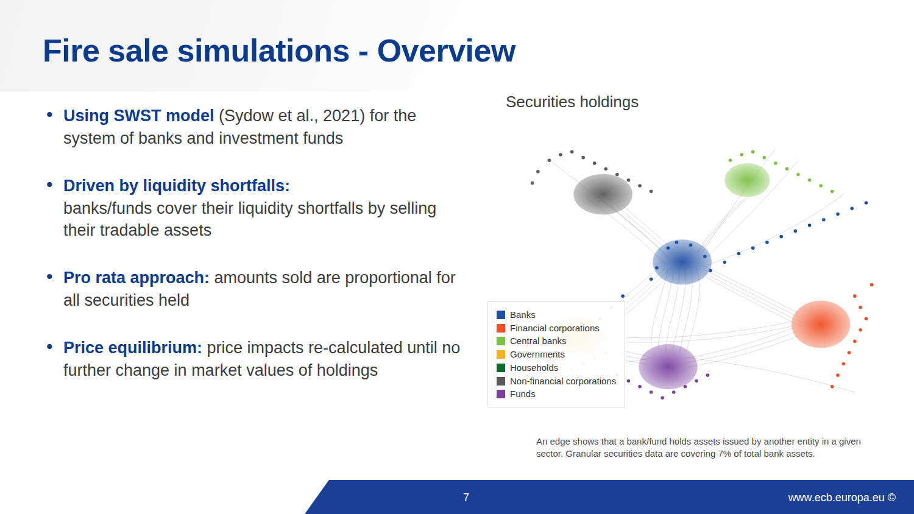Fire sale simulations - Overview
Using SWST model (Sydow et al., 2021) for the system of banks and investment funds
Driven by liquidity shortfalls:
banks/funds cover their liquidity shortfalls by selling their tradable assets
Pro rata approach: amounts sold are proportional for all securities held
Price equilibrium: price impacts re-calculated until no further change in market values of holdings
Securities holdings
Banks
Financial corporations
Central banks
Governments
Households
Non-financial corporations
Funds
An edge shows that a bank/fund holds assets issued by another entity in a given sector. Granular securities data are covering 7% of total bank assets.
7
www.ecb.europa.eu ©